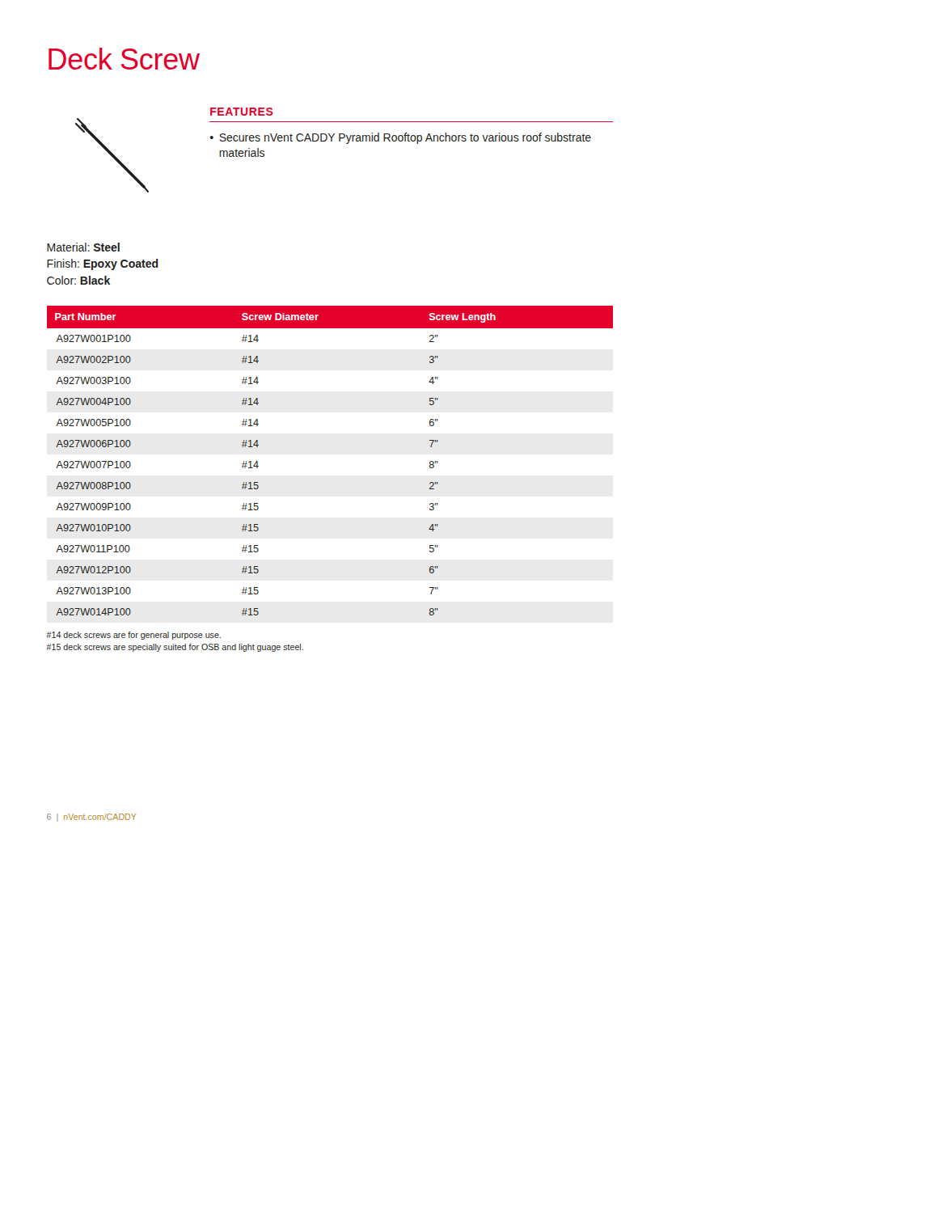Deck Screw
FEATURES
Secures nVent CADDY Pyramid Rooftop Anchors to various roof substrate materials
Material: Steel
Finish: Epoxy Coated
Color: Black
| Part Number | Screw Diameter | Screw Length |
| --- | --- | --- |
| A927W001P100 | #14 | 2" |
| A927W002P100 | #14 | 3" |
| A927W003P100 | #14 | 4" |
| A927W004P100 | #14 | 5" |
| A927W005P100 | #14 | 6" |
| A927W006P100 | #14 | 7" |
| A927W007P100 | #14 | 8" |
| A927W008P100 | #15 | 2" |
| A927W009P100 | #15 | 3" |
| A927W010P100 | #15 | 4" |
| A927W011P100 | #15 | 5" |
| A927W012P100 | #15 | 6" |
| A927W013P100 | #15 | 7" |
| A927W014P100 | #15 | 8" |
#14 deck screws are for general purpose use.
#15 deck screws are specially suited for OSB and light guage steel.
6|nVent.com/CADDY